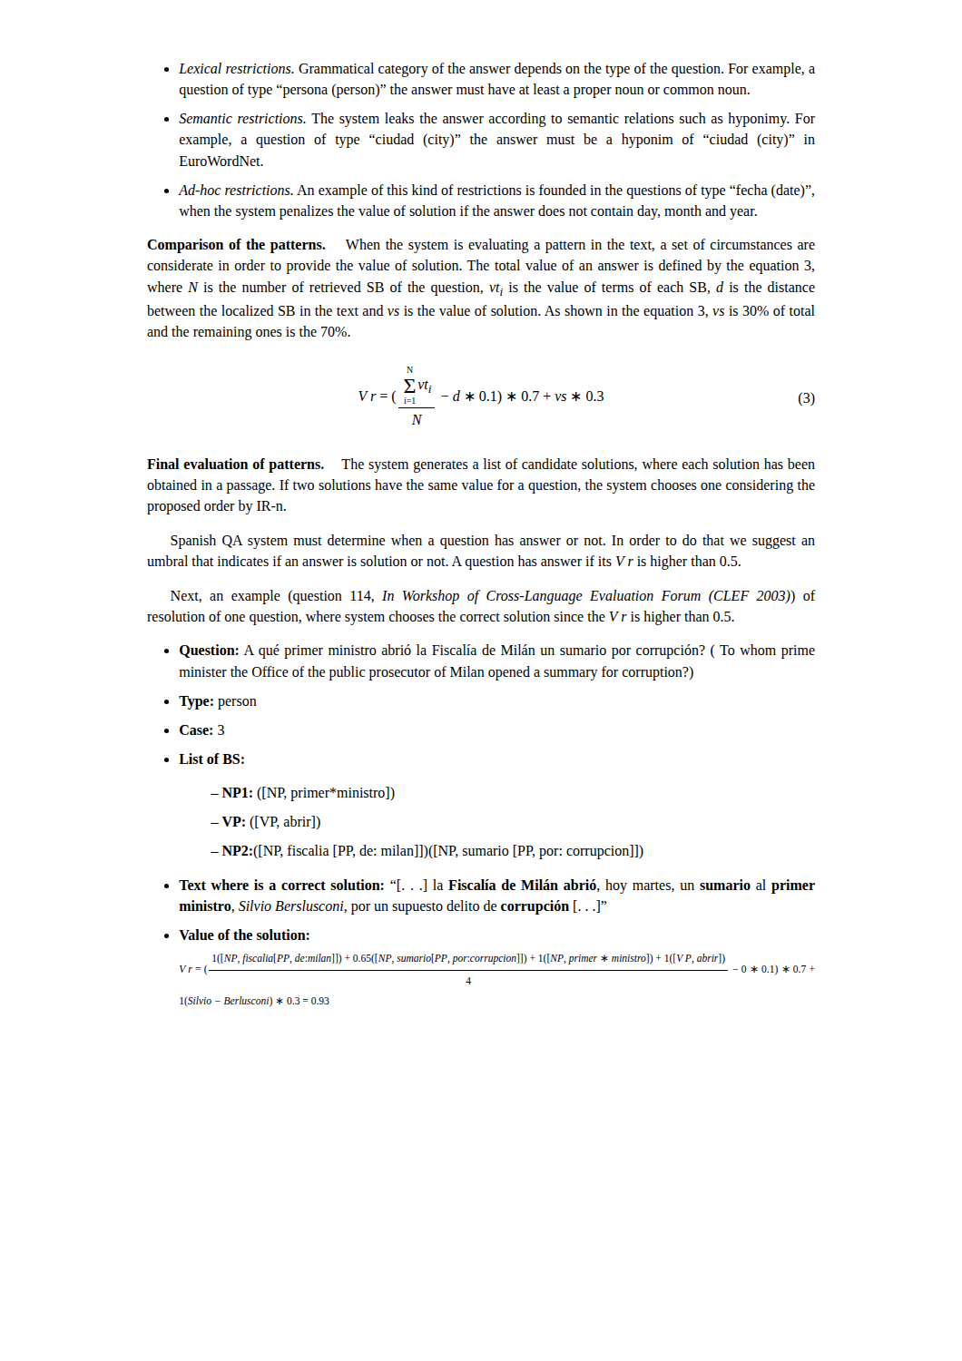Lexical restrictions. Grammatical category of the answer depends on the type of the question. For example, a question of type “persona (person)” the answer must have at least a proper noun or common noun.
Semantic restrictions. The system leaks the answer according to semantic relations such as hyponimy. For example, a question of type “ciudad (city)” the answer must be a hyponim of “ciudad (city)” in EuroWordNet.
Ad-hoc restrictions. An example of this kind of restrictions is founded in the questions of type “fecha (date)”, when the system penalizes the value of solution if the answer does not contain day, month and year.
Comparison of the patterns. When the system is evaluating a pattern in the text, a set of circumstances are considerate in order to provide the value of solution. The total value of an answer is defined by the equation 3, where N is the number of retrieved SB of the question, vti is the value of terms of each SB, d is the distance between the localized SB in the text and vs is the value of solution. As shown in the equation 3, vs is 30% of total and the remaining ones is the 70%.
V r = (NΣi=1 vti N − d ∗ 0.1) ∗ 0.7 + vs ∗ 0.3 (3)
Final evaluation of patterns. The system generates a list of candidate solutions, where each solution has been obtained in a passage. If two solutions have the same value for a question, the system chooses one considering the proposed order by IR-n.
Spanish QA system must determine when a question has answer or not. In order to do that we suggest an umbral that indicates if an answer is solution or not. A question has answer if its V r is higher than 0.5.
Next, an example (question 114, In Workshop of Cross-Language Evaluation Forum (CLEF 2003)) of resolution of one question, where system chooses the correct solution since the V r is higher than 0.5.
Question: A qué primer ministro abrió la Fiscalía de Milán un sumario por corrupción? ( To whom prime minister the Office of the public prosecutor of Milan opened a summary for corruption?)
Type: person
Case: 3
List of BS:
NP1: ([NP, primer*ministro])
VP: ([VP, abrir])
NP2:([NP, fiscalia [PP, de: milan]])([NP, sumario [PP, por: corrupcion]])
Text where is a correct solution: “[. . .] la Fiscalía de Milán abrió, hoy martes, un sumario al primer ministro, Silvio Berslusconi, por un supuesto delito de corrupción [. . .]”
Value of the solution:
V r = (1([NP, fiscalia[PP, de:milan]]) + 0.65([NP, sumario[PP, por:corrupcion]]) + 1([NP, primer ∗ ministro]) + 1([V P, abrir]) 4 − 0 ∗ 0.1) ∗ 0.7 + 1(Silvio − Berlusconi) ∗ 0.3 = 0.93